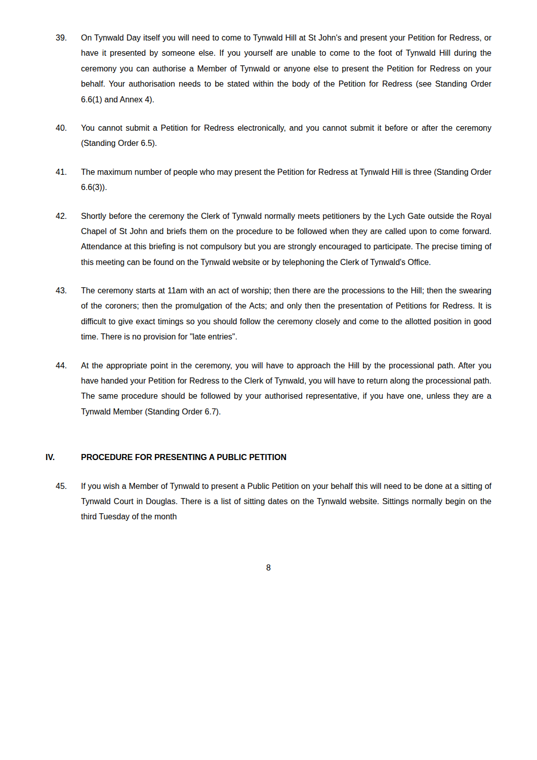On Tynwald Day itself you will need to come to Tynwald Hill at St John's and present your Petition for Redress, or have it presented by someone else. If you yourself are unable to come to the foot of Tynwald Hill during the ceremony you can authorise a Member of Tynwald or anyone else to present the Petition for Redress on your behalf. Your authorisation needs to be stated within the body of the Petition for Redress (see Standing Order 6.6(1) and Annex 4).
You cannot submit a Petition for Redress electronically, and you cannot submit it before or after the ceremony (Standing Order 6.5).
The maximum number of people who may present the Petition for Redress at Tynwald Hill is three (Standing Order 6.6(3)).
Shortly before the ceremony the Clerk of Tynwald normally meets petitioners by the Lych Gate outside the Royal Chapel of St John and briefs them on the procedure to be followed when they are called upon to come forward. Attendance at this briefing is not compulsory but you are strongly encouraged to participate. The precise timing of this meeting can be found on the Tynwald website or by telephoning the Clerk of Tynwald's Office.
The ceremony starts at 11am with an act of worship; then there are the processions to the Hill; then the swearing of the coroners; then the promulgation of the Acts; and only then the presentation of Petitions for Redress. It is difficult to give exact timings so you should follow the ceremony closely and come to the allotted position in good time. There is no provision for "late entries".
At the appropriate point in the ceremony, you will have to approach the Hill by the processional path. After you have handed your Petition for Redress to the Clerk of Tynwald, you will have to return along the processional path. The same procedure should be followed by your authorised representative, if you have one, unless they are a Tynwald Member (Standing Order 6.7).
IV. PROCEDURE FOR PRESENTING A PUBLIC PETITION
If you wish a Member of Tynwald to present a Public Petition on your behalf this will need to be done at a sitting of Tynwald Court in Douglas. There is a list of sitting dates on the Tynwald website. Sittings normally begin on the third Tuesday of the month
8